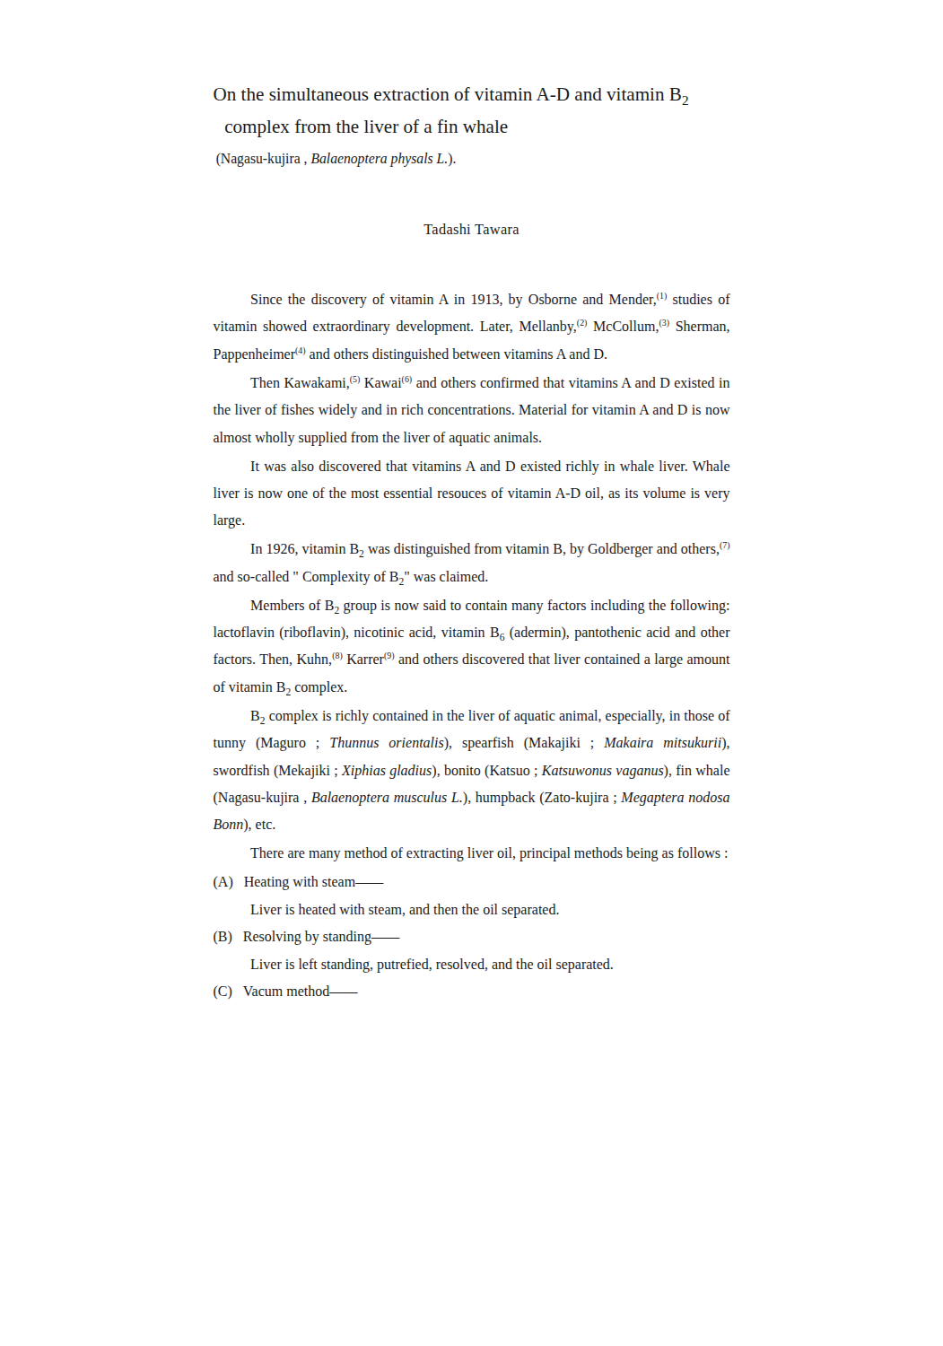On the simultaneous extraction of vitamin A-D and vitamin B2 complex from the liver of a fin whale
(Nagasu-kujira , Balaenoptera physals L.).
Tadashi Tawara
Since the discovery of vitamin A in 1913, by Osborne and Mender,(1) studies of vitamin showed extraordinary development. Later, Mellanby,(2) McCollum,(3) Sherman, Pappenheimer(4) and others distinguished between vitamins A and D.
Then Kawakami,(5) Kawai(6) and others confirmed that vitamins A and D existed in the liver of fishes widely and in rich concentrations. Material for vitamin A and D is now almost wholly supplied from the liver of aquatic animals.
It was also discovered that vitamins A and D existed richly in whale liver. Whale liver is now one of the most essential resouces of vitamin A-D oil, as its volume is very large.
In 1926, vitamin B2 was distinguished from vitamin B, by Goldberger and others,(7) and so-called " Complexity of B2" was claimed.
Members of B2 group is now said to contain many factors including the following: lactoflavin (riboflavin), nicotinic acid, vitamin B6 (adermin), pantothenic acid and other factors. Then, Kuhn,(8) Karrer(9) and others discovered that liver contained a large amount of vitamin B2 complex.
B2 complex is richly contained in the liver of aquatic animal, especially, in those of tunny (Maguro ; Thunnus orientalis), spearfish (Makajiki ; Makaira mitsukurii), swordfish (Mekajiki ; Xiphias gladius), bonito (Katsuo ; Katsuwonus vaganus), fin whale (Nagasu-kujira , Balaenoptera musculus L.), humpback (Zato-kujira ; Megaptera nodosa Bonn), etc.
There are many method of extracting liver oil, principal methods being as follows :
(A) Heating with steam——
Liver is heated with steam, and then the oil separated.
(B) Resolving by standing——
Liver is left standing, putrefied, resolved, and the oil separated.
(C) Vacum method——